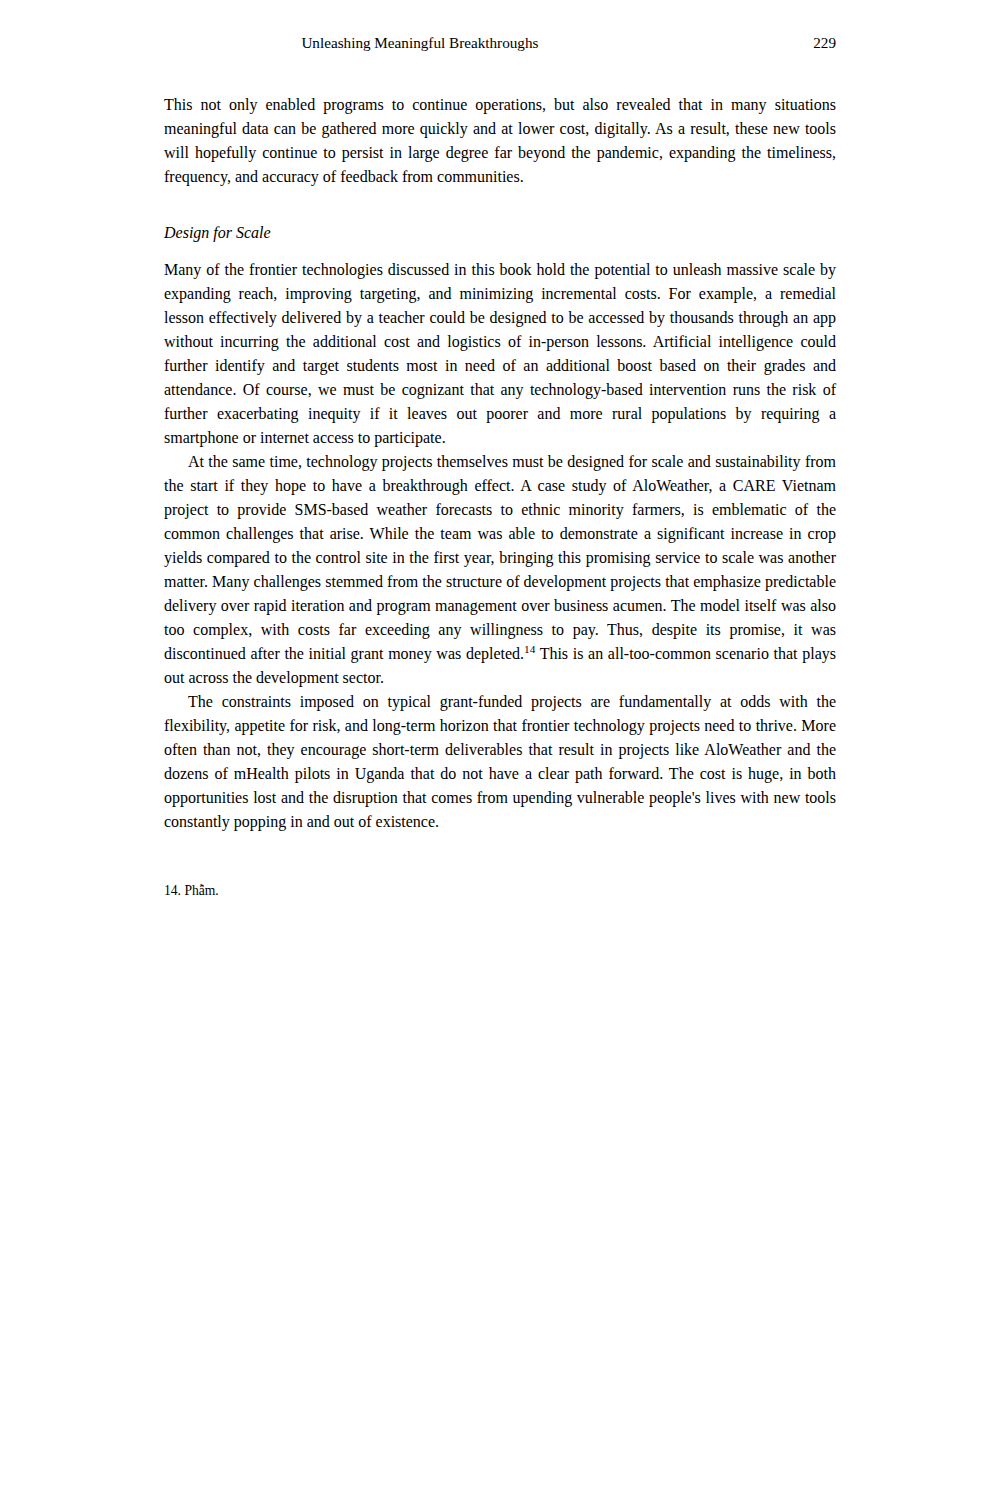Unleashing Meaningful Breakthroughs 229
This not only enabled programs to continue operations, but also revealed that in many situations meaningful data can be gathered more quickly and at lower cost, digitally. As a result, these new tools will hopefully continue to persist in large degree far beyond the pandemic, expanding the timeliness, frequency, and accuracy of feedback from communities.
Design for Scale
Many of the frontier technologies discussed in this book hold the potential to unleash massive scale by expanding reach, improving targeting, and minimizing incremental costs. For example, a remedial lesson effectively delivered by a teacher could be designed to be accessed by thousands through an app without incurring the additional cost and logistics of in-person lessons. Artificial intelligence could further identify and target students most in need of an additional boost based on their grades and attendance. Of course, we must be cognizant that any technology-based intervention runs the risk of further exacerbating inequity if it leaves out poorer and more rural populations by requiring a smartphone or internet access to participate.
At the same time, technology projects themselves must be designed for scale and sustainability from the start if they hope to have a breakthrough effect. A case study of AloWeather, a CARE Vietnam project to provide SMS-based weather forecasts to ethnic minority farmers, is emblematic of the common challenges that arise. While the team was able to demonstrate a significant increase in crop yields compared to the control site in the first year, bringing this promising service to scale was another matter. Many challenges stemmed from the structure of development projects that emphasize predictable delivery over rapid iteration and program management over business acumen. The model itself was also too complex, with costs far exceeding any willingness to pay. Thus, despite its promise, it was discontinued after the initial grant money was depleted.14 This is an all-too-common scenario that plays out across the development sector.
The constraints imposed on typical grant-funded projects are fundamentally at odds with the flexibility, appetite for risk, and long-term horizon that frontier technology projects need to thrive. More often than not, they encourage short-term deliverables that result in projects like AloWeather and the dozens of mHealth pilots in Uganda that do not have a clear path forward. The cost is huge, in both opportunities lost and the disruption that comes from upending vulnerable people's lives with new tools constantly popping in and out of existence.
14. Phẫm.